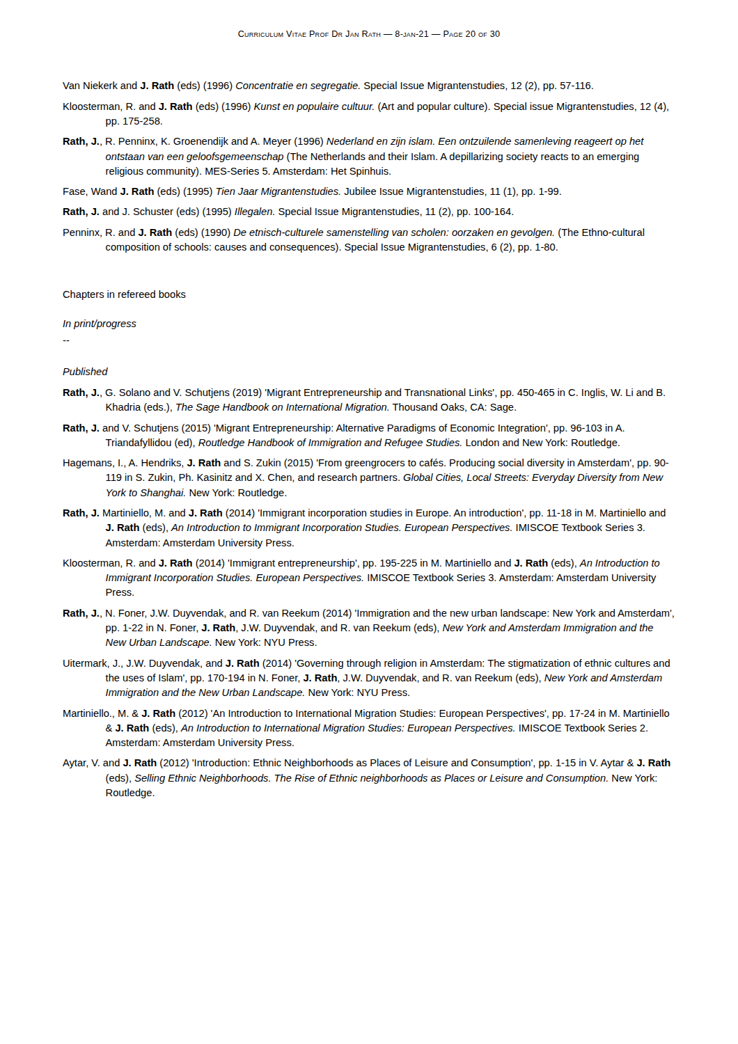Curriculum Vitae Prof Dr Jan Rath — 8-jan-21 — Page 20 of 30
Van Niekerk and J. Rath (eds) (1996) Concentratie en segregatie. Special Issue Migrantenstudies, 12 (2), pp. 57-116.
Kloosterman, R. and J. Rath (eds) (1996) Kunst en populaire cultuur. (Art and popular culture). Special issue Migrantenstudies, 12 (4), pp. 175-258.
Rath, J., R. Penninx, K. Groenendijk and A. Meyer (1996) Nederland en zijn islam. Een ontzuilende samenleving reageert op het ontstaan van een geloofsgemeenschap (The Netherlands and their Islam. A depillarizing society reacts to an emerging religious community). MES-Series 5. Amsterdam: Het Spinhuis.
Fase, Wand J. Rath (eds) (1995) Tien Jaar Migrantenstudies. Jubilee Issue Migrantenstudies, 11 (1), pp. 1-99.
Rath, J. and J. Schuster (eds) (1995) Illegalen. Special Issue Migrantenstudies, 11 (2), pp. 100-164.
Penninx, R. and J. Rath (eds) (1990) De etnisch-culturele samenstelling van scholen: oorzaken en gevolgen. (The Ethno-cultural composition of schools: causes and consequences). Special Issue Migrantenstudies, 6 (2), pp. 1-80.
Chapters in refereed books
In print/progress
--
Published
Rath, J., G. Solano and V. Schutjens (2019) 'Migrant Entrepreneurship and Transnational Links', pp. 450-465 in C. Inglis, W. Li and B. Khadria (eds.), The Sage Handbook on International Migration. Thousand Oaks, CA: Sage.
Rath, J. and V. Schutjens (2015) 'Migrant Entrepreneurship: Alternative Paradigms of Economic Integration', pp. 96-103 in A. Triandafyllidou (ed), Routledge Handbook of Immigration and Refugee Studies. London and New York: Routledge.
Hagemans, I., A. Hendriks, J. Rath and S. Zukin (2015) 'From greengrocers to cafés. Producing social diversity in Amsterdam', pp. 90-119 in S. Zukin, Ph. Kasinitz and X. Chen, and research partners. Global Cities, Local Streets: Everyday Diversity from New York to Shanghai. New York: Routledge.
Rath, J. Martiniello, M. and J. Rath (2014) 'Immigrant incorporation studies in Europe. An introduction', pp. 11-18 in M. Martiniello and J. Rath (eds), An Introduction to Immigrant Incorporation Studies. European Perspectives. IMISCOE Textbook Series 3. Amsterdam: Amsterdam University Press.
Kloosterman, R. and J. Rath (2014) 'Immigrant entrepreneurship', pp. 195-225 in M. Martiniello and J. Rath (eds), An Introduction to Immigrant Incorporation Studies. European Perspectives. IMISCOE Textbook Series 3. Amsterdam: Amsterdam University Press.
Rath, J., N. Foner, J.W. Duyvendak, and R. van Reekum (2014) 'Immigration and the new urban landscape: New York and Amsterdam', pp. 1-22 in N. Foner, J. Rath, J.W. Duyvendak, and R. van Reekum (eds), New York and Amsterdam Immigration and the New Urban Landscape. New York: NYU Press.
Uitermark, J., J.W. Duyvendak, and J. Rath (2014) 'Governing through religion in Amsterdam: The stigmatization of ethnic cultures and the uses of Islam', pp. 170-194 in N. Foner, J. Rath, J.W. Duyvendak, and R. van Reekum (eds), New York and Amsterdam Immigration and the New Urban Landscape. New York: NYU Press.
Martiniello., M. & J. Rath (2012) 'An Introduction to International Migration Studies: European Perspectives', pp. 17-24 in M. Martiniello & J. Rath (eds), An Introduction to International Migration Studies: European Perspectives. IMISCOE Textbook Series 2. Amsterdam: Amsterdam University Press.
Aytar, V. and J. Rath (2012) 'Introduction: Ethnic Neighborhoods as Places of Leisure and Consumption', pp. 1-15 in V. Aytar & J. Rath (eds), Selling Ethnic Neighborhoods. The Rise of Ethnic neighborhoods as Places or Leisure and Consumption. New York: Routledge.